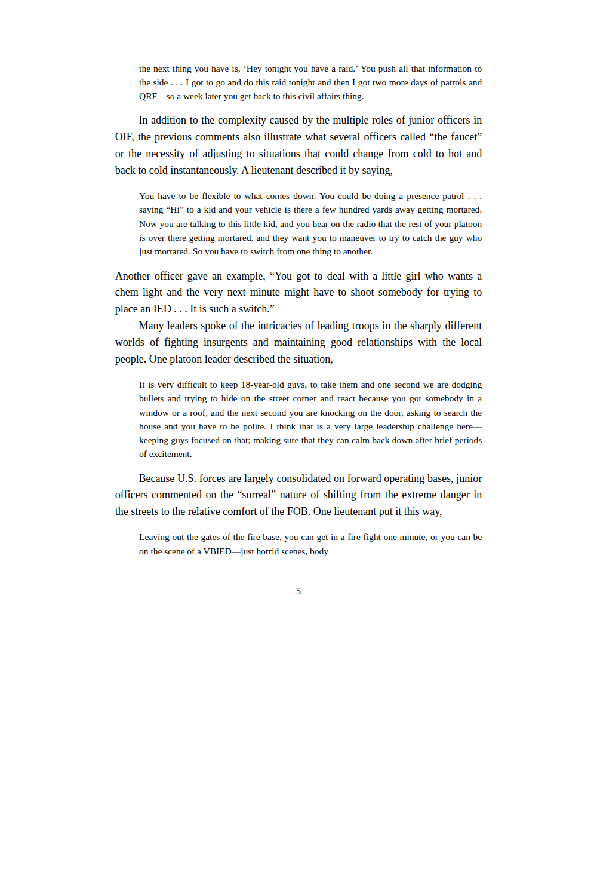the next thing you have is, ‘Hey tonight you have a raid.’ You push all that information to the side . . . I got to go and do this raid tonight and then I got two more days of patrols and QRF—so a week later you get back to this civil affairs thing.
In addition to the complexity caused by the multiple roles of junior officers in OIF, the previous comments also illustrate what several officers called “the faucet” or the necessity of adjusting to situations that could change from cold to hot and back to cold instantaneously. A lieutenant described it by saying,
You have to be flexible to what comes down. You could be doing a presence patrol . . . saying “Hi” to a kid and your vehicle is there a few hundred yards away getting mortared. Now you are talking to this little kid, and you hear on the radio that the rest of your platoon is over there getting mortared, and they want you to maneuver to try to catch the guy who just mortared. So you have to switch from one thing to another.
Another officer gave an example, “You got to deal with a little girl who wants a chem light and the very next minute might have to shoot somebody for trying to place an IED . . . It is such a switch.”
Many leaders spoke of the intricacies of leading troops in the sharply different worlds of fighting insurgents and maintaining good relationships with the local people. One platoon leader described the situation,
It is very difficult to keep 18-year-old guys, to take them and one second we are dodging bullets and trying to hide on the street corner and react because you got somebody in a window or a roof, and the next second you are knocking on the door, asking to search the house and you have to be polite. I think that is a very large leadership challenge here—keeping guys focused on that; making sure that they can calm back down after brief periods of excitement.
Because U.S. forces are largely consolidated on forward operating bases, junior officers commented on the “surreal” nature of shifting from the extreme danger in the streets to the relative comfort of the FOB. One lieutenant put it this way,
Leaving out the gates of the fire base, you can get in a fire fight one minute, or you can be on the scene of a VBIED—just horrid scenes, body
5